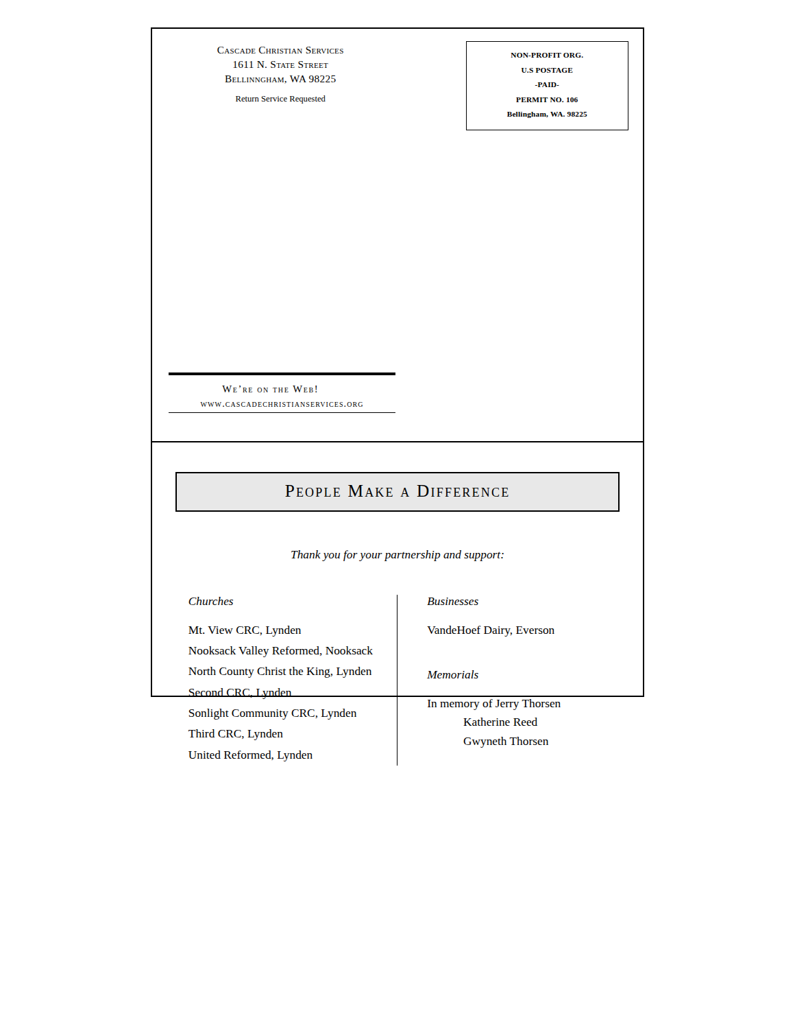Cascade Christian Services 1611 N. State Street Bellinngham, WA 98225
Return Service Requested
NON-PROFIT ORG.
U.S POSTAGE
-PAID-
PERMIT NO. 106
Bellingham, WA. 98225
We’re on the Web!
www.cascadechristianservices.org
People Make a Difference
Thank you for your partnership and support:
Churches
Mt. View CRC, Lynden
Nooksack Valley Reformed, Nooksack
North County Christ the King, Lynden
Second CRC, Lynden
Sonlight Community CRC, Lynden
Third CRC, Lynden
United Reformed, Lynden
Businesses
VandeHoef Dairy, Everson
Memorials
In memory of Jerry Thorsen
Katherine Reed
Gwyneth Thorsen